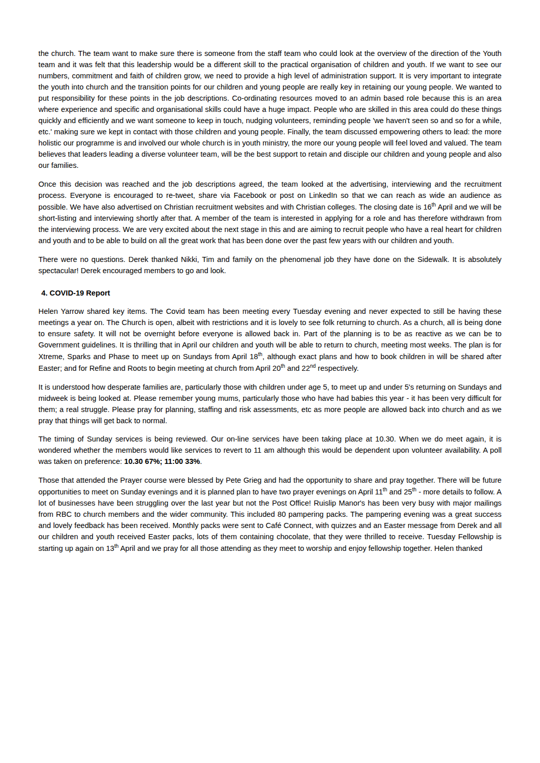the church. The team want to make sure there is someone from the staff team who could look at the overview of the direction of the Youth team and it was felt that this leadership would be a different skill to the practical organisation of children and youth. If we want to see our numbers, commitment and faith of children grow, we need to provide a high level of administration support. It is very important to integrate the youth into church and the transition points for our children and young people are really key in retaining our young people. We wanted to put responsibility for these points in the job descriptions. Co-ordinating resources moved to an admin based role because this is an area where experience and specific and organisational skills could have a huge impact. People who are skilled in this area could do these things quickly and efficiently and we want someone to keep in touch, nudging volunteers, reminding people 'we haven't seen so and so for a while, etc.' making sure we kept in contact with those children and young people. Finally, the team discussed empowering others to lead: the more holistic our programme is and involved our whole church is in youth ministry, the more our young people will feel loved and valued. The team believes that leaders leading a diverse volunteer team, will be the best support to retain and disciple our children and young people and also our families.
Once this decision was reached and the job descriptions agreed, the team looked at the advertising, interviewing and the recruitment process. Everyone is encouraged to re-tweet, share via Facebook or post on LinkedIn so that we can reach as wide an audience as possible. We have also advertised on Christian recruitment websites and with Christian colleges. The closing date is 16th April and we will be short-listing and interviewing shortly after that. A member of the team is interested in applying for a role and has therefore withdrawn from the interviewing process. We are very excited about the next stage in this and are aiming to recruit people who have a real heart for children and youth and to be able to build on all the great work that has been done over the past few years with our children and youth.
There were no questions. Derek thanked Nikki, Tim and family on the phenomenal job they have done on the Sidewalk. It is absolutely spectacular! Derek encouraged members to go and look.
COVID-19 Report
Helen Yarrow shared key items. The Covid team has been meeting every Tuesday evening and never expected to still be having these meetings a year on. The Church is open, albeit with restrictions and it is lovely to see folk returning to church. As a church, all is being done to ensure safety. It will not be overnight before everyone is allowed back in. Part of the planning is to be as reactive as we can be to Government guidelines. It is thrilling that in April our children and youth will be able to return to church, meeting most weeks. The plan is for Xtreme, Sparks and Phase to meet up on Sundays from April 18th, although exact plans and how to book children in will be shared after Easter; and for Refine and Roots to begin meeting at church from April 20th and 22nd respectively.
It is understood how desperate families are, particularly those with children under age 5, to meet up and under 5's returning on Sundays and midweek is being looked at. Please remember young mums, particularly those who have had babies this year - it has been very difficult for them; a real struggle. Please pray for planning, staffing and risk assessments, etc as more people are allowed back into church and as we pray that things will get back to normal.
The timing of Sunday services is being reviewed. Our on-line services have been taking place at 10.30. When we do meet again, it is wondered whether the members would like services to revert to 11 am although this would be dependent upon volunteer availability. A poll was taken on preference: 10.30 67%; 11:00 33%.
Those that attended the Prayer course were blessed by Pete Grieg and had the opportunity to share and pray together. There will be future opportunities to meet on Sunday evenings and it is planned plan to have two prayer evenings on April 11th and 25th - more details to follow. A lot of businesses have been struggling over the last year but not the Post Office! Ruislip Manor's has been very busy with major mailings from RBC to church members and the wider community. This included 80 pampering packs. The pampering evening was a great success and lovely feedback has been received. Monthly packs were sent to Café Connect, with quizzes and an Easter message from Derek and all our children and youth received Easter packs, lots of them containing chocolate, that they were thrilled to receive. Tuesday Fellowship is starting up again on 13th April and we pray for all those attending as they meet to worship and enjoy fellowship together. Helen thanked